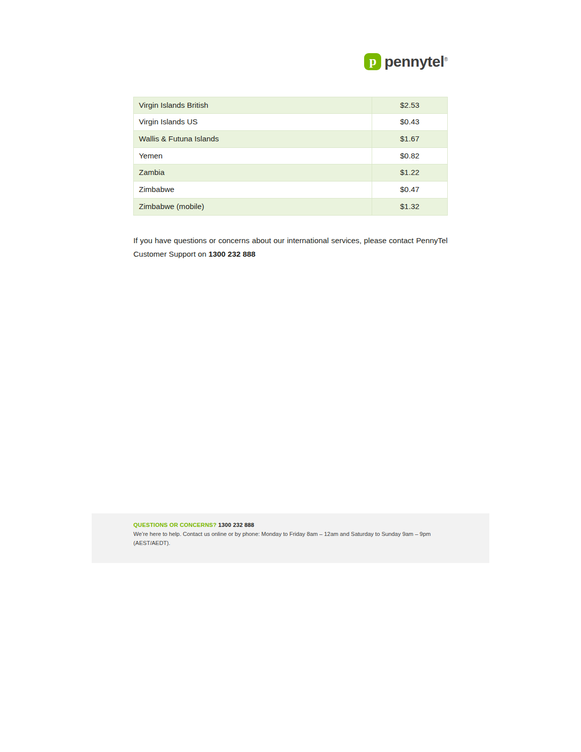pennytel®
| Virgin Islands British | $2.53 |
| Virgin Islands US | $0.43 |
| Wallis & Futuna Islands | $1.67 |
| Yemen | $0.82 |
| Zambia | $1.22 |
| Zimbabwe | $0.47 |
| Zimbabwe (mobile) | $1.32 |
If you have questions or concerns about our international services, please contact PennyTel Customer Support on 1300 232 888
QUESTIONS OR CONCERNS? 1300 232 888
We’re here to help. Contact us online or by phone: Monday to Friday 8am – 12am and Saturday to Sunday 9am – 9pm (AEST/AEDT).